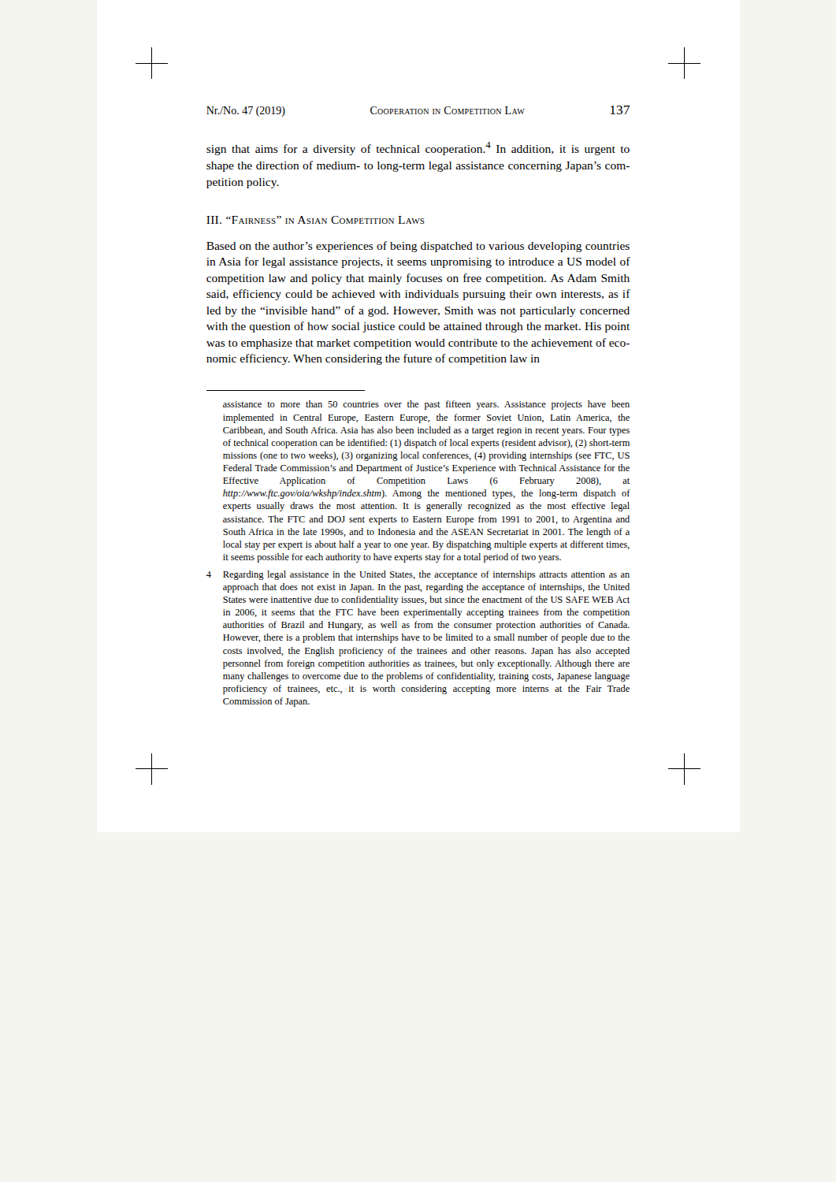Nr./No. 47 (2019)
Cooperation in Competition Law
137
sign that aims for a diversity of technical cooperation.4 In addition, it is urgent to shape the direction of medium- to long-term legal assistance concerning Japan’s competition policy.
III. “Fairness” in Asian Competition Laws
Based on the author’s experiences of being dispatched to various developing countries in Asia for legal assistance projects, it seems unpromising to introduce a US model of competition law and policy that mainly focuses on free competition. As Adam Smith said, efficiency could be achieved with individuals pursuing their own interests, as if led by the “invisible hand” of a god. However, Smith was not particularly concerned with the question of how social justice could be attained through the market. His point was to emphasize that market competition would contribute to the achievement of economic efficiency. When considering the future of competition law in
assistance to more than 50 countries over the past fifteen years. Assistance projects have been implemented in Central Europe, Eastern Europe, the former Soviet Union, Latin America, the Caribbean, and South Africa. Asia has also been included as a target region in recent years. Four types of technical cooperation can be identified: (1) dispatch of local experts (resident advisor), (2) short-term missions (one to two weeks), (3) organizing local conferences, (4) providing internships (see FTC, US Federal Trade Commission’s and Department of Justice’s Experience with Technical Assistance for the Effective Application of Competition Laws (6 February 2008), at http://www.ftc.gov/oia/wkshp/index.shtm). Among the mentioned types, the long-term dispatch of experts usually draws the most attention. It is generally recognized as the most effective legal assistance. The FTC and DOJ sent experts to Eastern Europe from 1991 to 2001, to Argentina and South Africa in the late 1990s, and to Indonesia and the ASEAN Secretariat in 2001. The length of a local stay per expert is about half a year to one year. By dispatching multiple experts at different times, it seems possible for each authority to have experts stay for a total period of two years.
4
Regarding legal assistance in the United States, the acceptance of internships attracts attention as an approach that does not exist in Japan. In the past, regarding the acceptance of internships, the United States were inattentive due to confidentiality issues, but since the enactment of the US SAFE WEB Act in 2006, it seems that the FTC have been experimentally accepting trainees from the competition authorities of Brazil and Hungary, as well as from the consumer protection authorities of Canada. However, there is a problem that internships have to be limited to a small number of people due to the costs involved, the English proficiency of the trainees and other reasons. Japan has also accepted personnel from foreign competition authorities as trainees, but only exceptionally. Although there are many challenges to overcome due to the problems of confidentiality, training costs, Japanese language proficiency of trainees, etc., it is worth considering accepting more interns at the Fair Trade Commission of Japan.